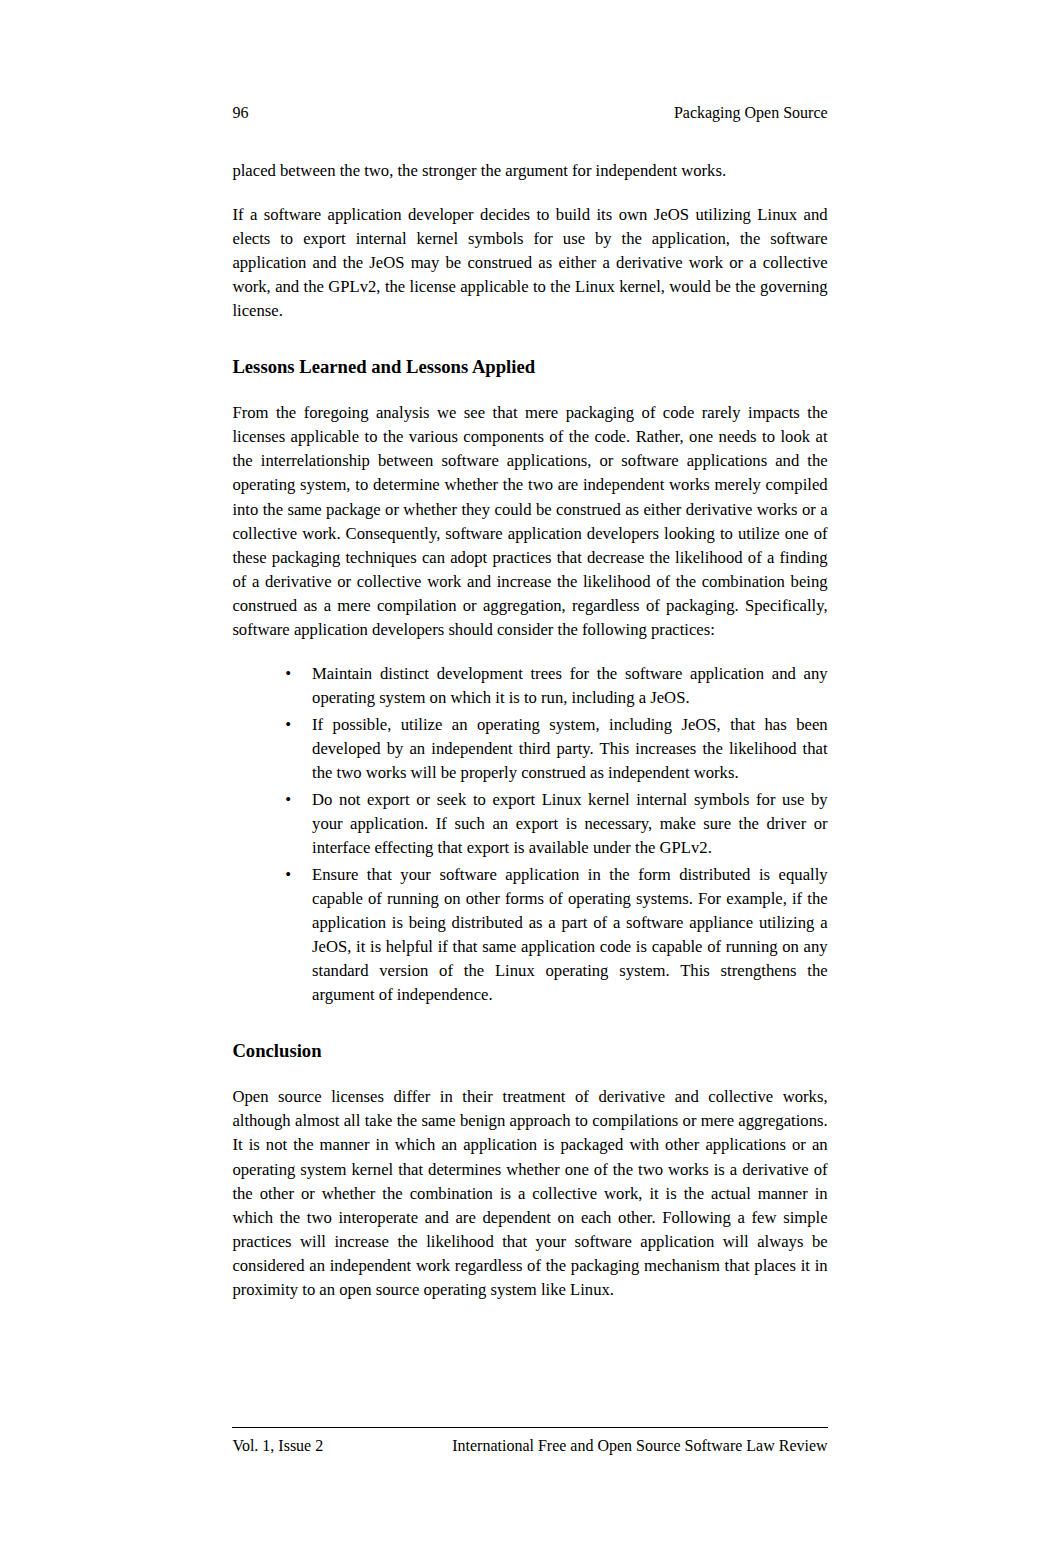96 Packaging Open Source
placed between the two, the stronger the argument for independent works.
If a software application developer decides to build its own JeOS utilizing Linux and elects to export internal kernel symbols for use by the application, the software application and the JeOS may be construed as either a derivative work or a collective work, and the GPLv2, the license applicable to the Linux kernel, would be the governing license.
Lessons Learned and Lessons Applied
From the foregoing analysis we see that mere packaging of code rarely impacts the licenses applicable to the various components of the code. Rather, one needs to look at the interrelationship between software applications, or software applications and the operating system, to determine whether the two are independent works merely compiled into the same package or whether they could be construed as either derivative works or a collective work. Consequently, software application developers looking to utilize one of these packaging techniques can adopt practices that decrease the likelihood of a finding of a derivative or collective work and increase the likelihood of the combination being construed as a mere compilation or aggregation, regardless of packaging. Specifically, software application developers should consider the following practices:
Maintain distinct development trees for the software application and any operating system on which it is to run, including a JeOS.
If possible, utilize an operating system, including JeOS, that has been developed by an independent third party. This increases the likelihood that the two works will be properly construed as independent works.
Do not export or seek to export Linux kernel internal symbols for use by your application. If such an export is necessary, make sure the driver or interface effecting that export is available under the GPLv2.
Ensure that your software application in the form distributed is equally capable of running on other forms of operating systems. For example, if the application is being distributed as a part of a software appliance utilizing a JeOS, it is helpful if that same application code is capable of running on any standard version of the Linux operating system. This strengthens the argument of independence.
Conclusion
Open source licenses differ in their treatment of derivative and collective works, although almost all take the same benign approach to compilations or mere aggregations. It is not the manner in which an application is packaged with other applications or an operating system kernel that determines whether one of the two works is a derivative of the other or whether the combination is a collective work, it is the actual manner in which the two interoperate and are dependent on each other. Following a few simple practices will increase the likelihood that your software application will always be considered an independent work regardless of the packaging mechanism that places it in proximity to an open source operating system like Linux.
Vol. 1, Issue 2 International Free and Open Source Software Law Review